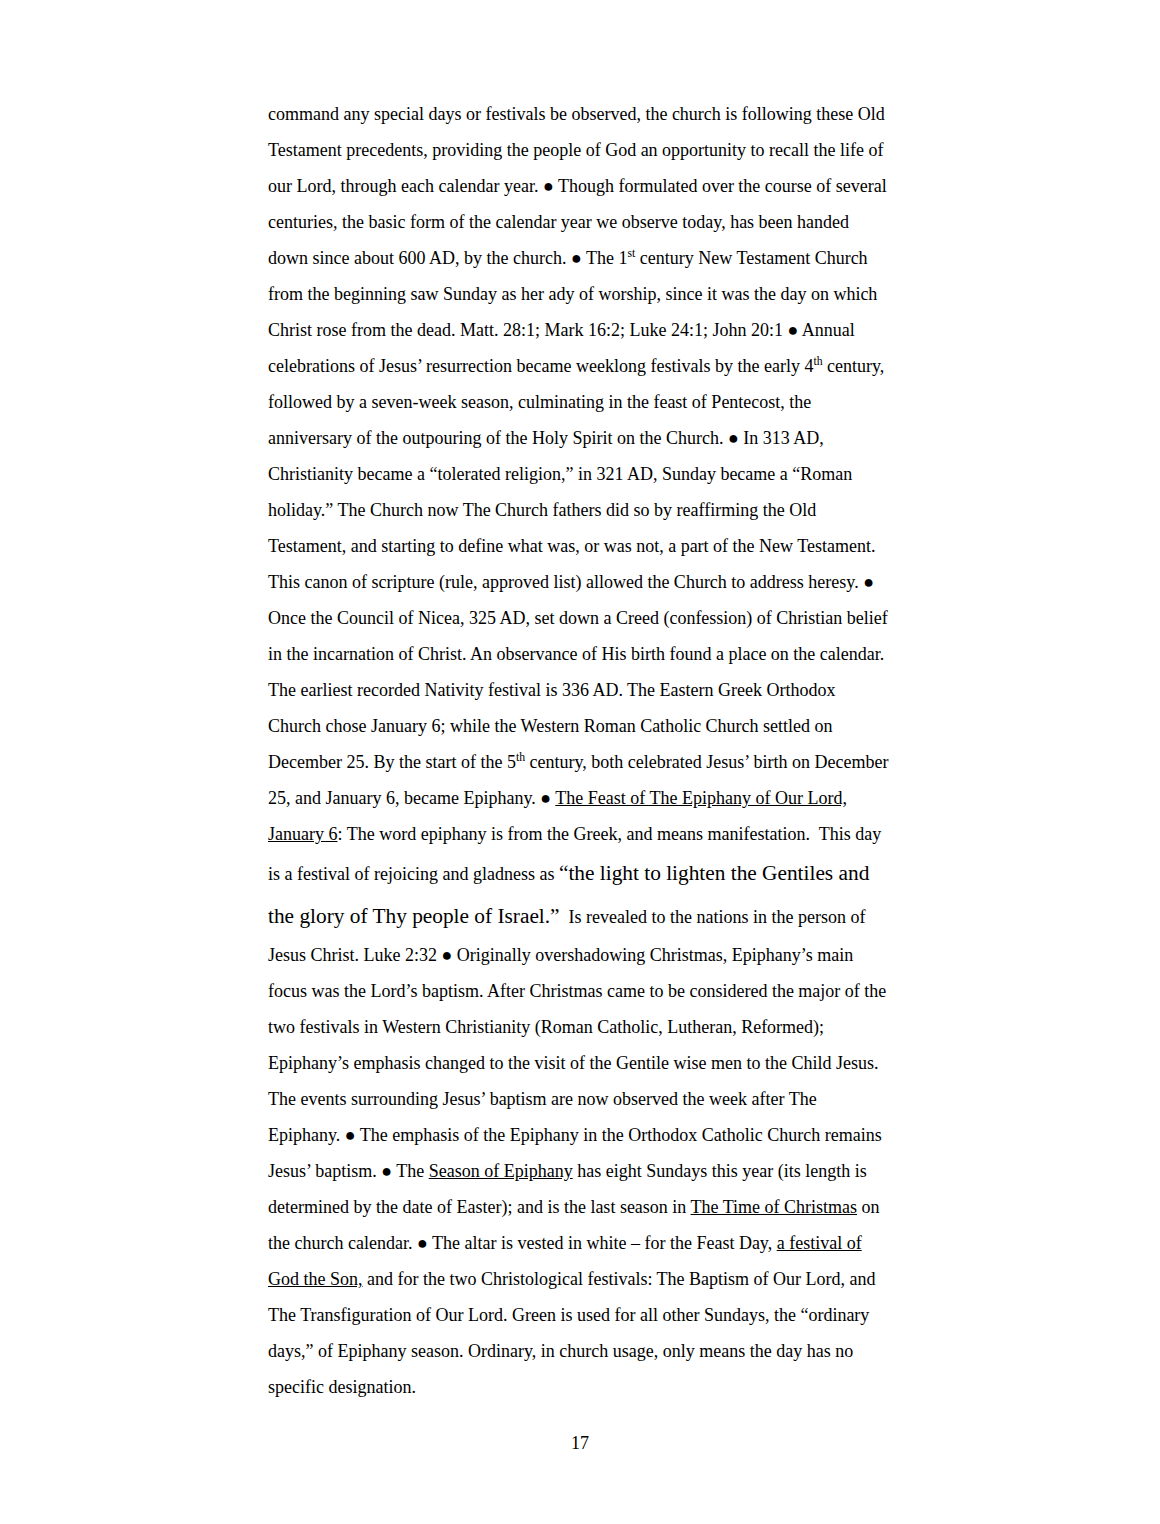command any special days or festivals be observed, the church is following these Old Testament precedents, providing the people of God an opportunity to recall the life of our Lord, through each calendar year. ● Though formulated over the course of several centuries, the basic form of the calendar year we observe today, has been handed down since about 600 AD, by the church. ● The 1st century New Testament Church from the beginning saw Sunday as her ady of worship, since it was the day on which Christ rose from the dead. Matt. 28:1; Mark 16:2; Luke 24:1; John 20:1 ● Annual celebrations of Jesus’ resurrection became weeklong festivals by the early 4th century, followed by a seven-week season, culminating in the feast of Pentecost, the anniversary of the outpouring of the Holy Spirit on the Church. ● In 313 AD, Christianity became a “tolerated religion,” in 321 AD, Sunday became a “Roman holiday.” The Church now The Church fathers did so by reaffirming the Old Testament, and starting to define what was, or was not, a part of the New Testament. This canon of scripture (rule, approved list) allowed the Church to address heresy. ● Once the Council of Nicea, 325 AD, set down a Creed (confession) of Christian belief in the incarnation of Christ. An observance of His birth found a place on the calendar. The earliest recorded Nativity festival is 336 AD. The Eastern Greek Orthodox Church chose January 6; while the Western Roman Catholic Church settled on December 25. By the start of the 5th century, both celebrated Jesus’ birth on December 25, and January 6, became Epiphany. ● The Feast of The Epiphany of Our Lord, January 6: The word epiphany is from the Greek, and means manifestation. This day is a festival of rejoicing and gladness as “the light to lighten the Gentiles and the glory of Thy people of Israel.” Is revealed to the nations in the person of Jesus Christ. Luke 2:32 ● Originally overshadowing Christmas, Epiphany’s main focus was the Lord’s baptism. After Christmas came to be considered the major of the two festivals in Western Christianity (Roman Catholic, Lutheran, Reformed); Epiphany’s emphasis changed to the visit of the Gentile wise men to the Child Jesus. The events surrounding Jesus’ baptism are now observed the week after The Epiphany. ● The emphasis of the Epiphany in the Orthodox Catholic Church remains Jesus’ baptism. ● The Season of Epiphany has eight Sundays this year (its length is determined by the date of Easter); and is the last season in The Time of Christmas on the church calendar. ● The altar is vested in white – for the Feast Day, a festival of God the Son, and for the two Christological festivals: The Baptism of Our Lord, and The Transfiguration of Our Lord. Green is used for all other Sundays, the “ordinary days,” of Epiphany season. Ordinary, in church usage, only means the day has no specific designation.
17